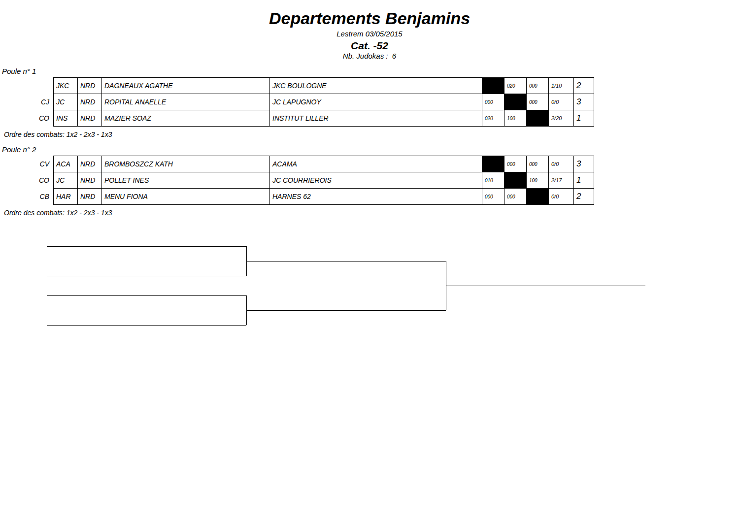Departements Benjamins
Lestrem 03/05/2015
Cat. -52
Nb. Judokas : 6
Poule n° 1
| | JKC | NRD | DAGNEAUX AGATHE | JKC BOULOGNE | | 020 | 000 | 1/10 | 2 |
| CJ | JC | NRD | ROPITAL ANAELLE | JC LAPUGNOY | 000 | | 000 | 0/0 | 3 |
| CO | INS | NRD | MAZIER SOAZ | INSTITUT LILLER | 020 | 100 | | 2/20 | 1 |
Ordre des combats: 1x2 - 2x3 - 1x3
Poule n° 2
| CV | ACA | NRD | BROMBOSZCZ KATH | ACAMA | | 000 | 000 | 0/0 | 3 |
| CO | JC | NRD | POLLET INES | JC COURRIEROIS | 010 | | 100 | 2/17 | 1 |
| CB | HAR | NRD | MENU FIONA | HARNES 62 | 000 | 000 | | 0/0 | 2 |
Ordre des combats: 1x2 - 2x3 - 1x3